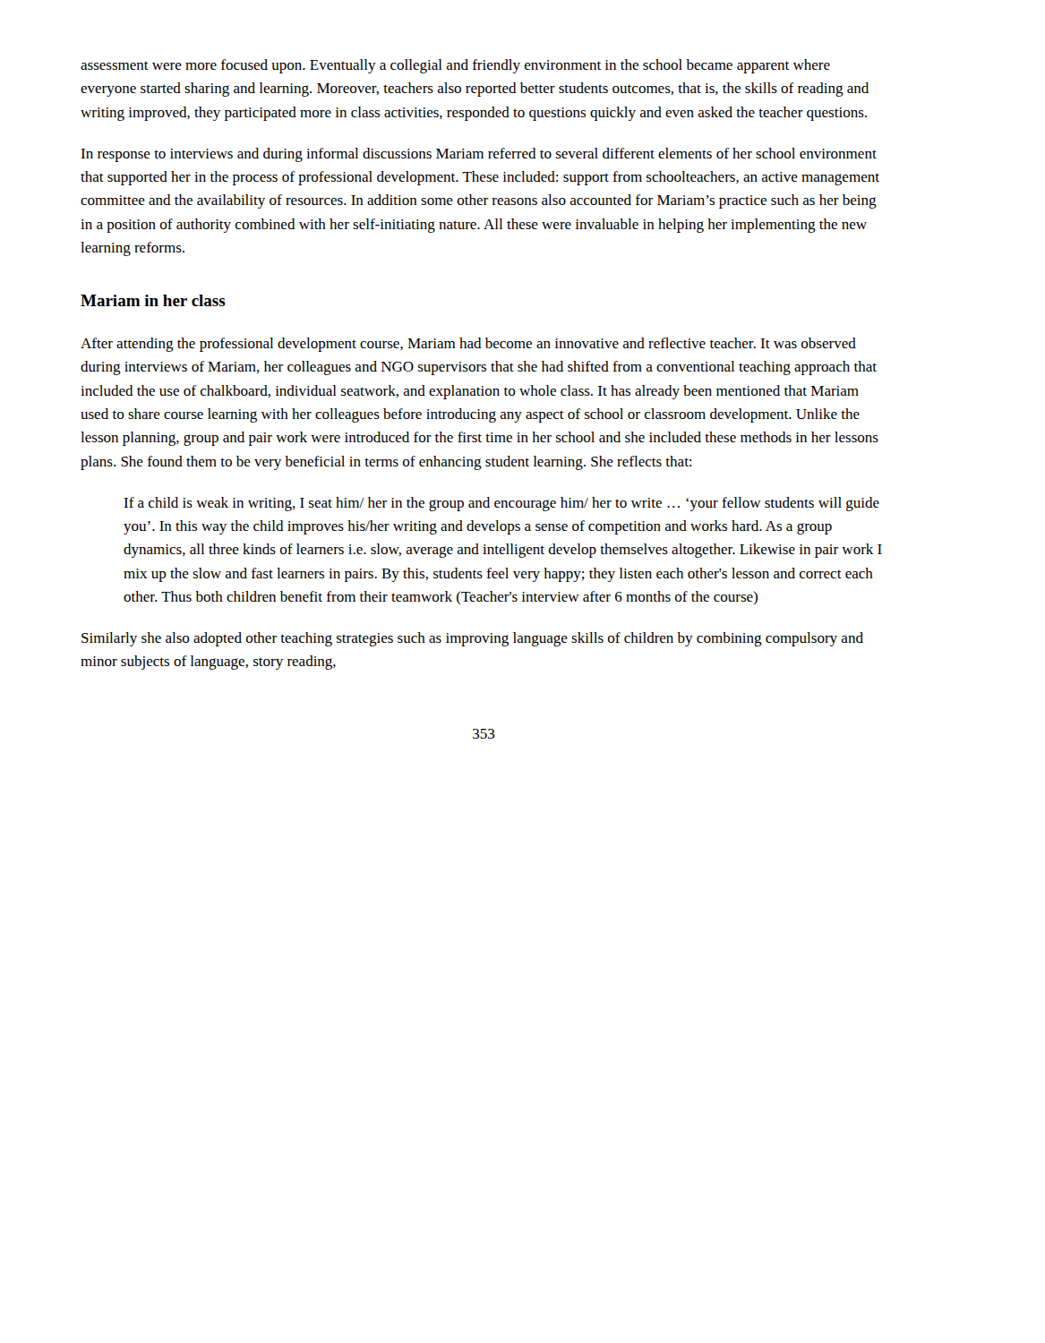assessment were more focused upon. Eventually a collegial and friendly environment in the school became apparent where everyone started sharing and learning. Moreover, teachers also reported better students outcomes, that is, the skills of reading and writing improved, they participated more in class activities, responded to questions quickly and even asked the teacher questions.
In response to interviews and during informal discussions Mariam referred to several different elements of her school environment that supported her in the process of professional development. These included: support from schoolteachers, an active management committee and the availability of resources. In addition some other reasons also accounted for Mariam’s practice such as her being in a position of authority combined with her self-initiating nature. All these were invaluable in helping her implementing the new learning reforms.
Mariam in her class
After attending the professional development course, Mariam had become an innovative and reflective teacher. It was observed during interviews of Mariam, her colleagues and NGO supervisors that she had shifted from a conventional teaching approach that included the use of chalkboard, individual seatwork, and explanation to whole class. It has already been mentioned that Mariam used to share course learning with her colleagues before introducing any aspect of school or classroom development. Unlike the lesson planning, group and pair work were introduced for the first time in her school and she included these methods in her lessons plans. She found them to be very beneficial in terms of enhancing student learning. She reflects that:
If a child is weak in writing, I seat him/ her in the group and encourage him/ her to write … ‘your fellow students will guide you’. In this way the child improves his/her writing and develops a sense of competition and works hard. As a group dynamics, all three kinds of learners i.e. slow, average and intelligent develop themselves altogether. Likewise in pair work I mix up the slow and fast learners in pairs. By this, students feel very happy; they listen each other's lesson and correct each other. Thus both children benefit from their teamwork (Teacher's interview after 6 months of the course)
Similarly she also adopted other teaching strategies such as improving language skills of children by combining compulsory and minor subjects of language, story reading,
353